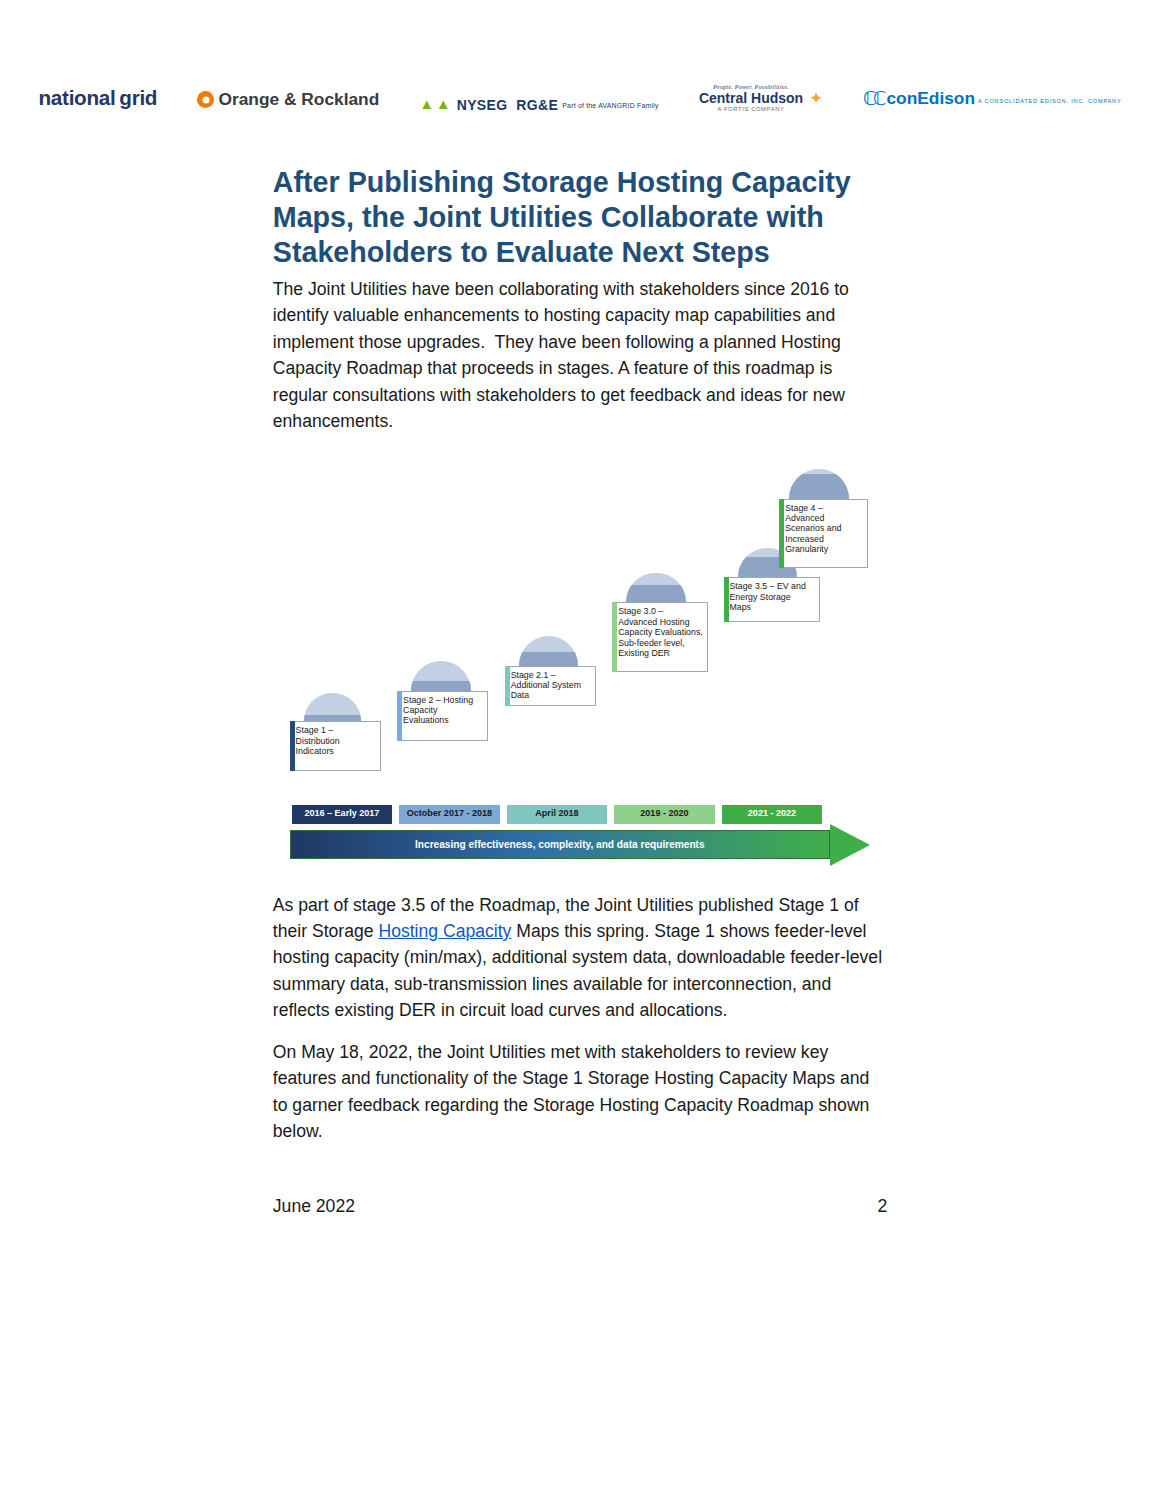national grid
Orange & Rockland
▲▲
NYSEG RG&E
Part of the AVANGRID Family
People. Power. Possibilities.
Central Hudson
A FORTIS COMPANY
✦
ℂℂ conEdison A CONSOLIDATED EDISON, INC. COMPANY
After Publishing Storage Hosting Capacity Maps, the Joint Utilities Collaborate with Stakeholders to Evaluate Next Steps
The Joint Utilities have been collaborating with stakeholders since 2016 to identify valuable enhancements to hosting capacity map capabilities and implement those upgrades. They have been following a planned Hosting Capacity Roadmap that proceeds in stages. A feature of this roadmap is regular consultations with stakeholders to get feedback and ideas for new enhancements.
Stage 1 – Distribution Indicators
Stage 2 – Hosting Capacity Evaluations
Stage 2.1 – Additional System Data
Stage 3.0 – Advanced Hosting Capacity Evaluations, Sub-feeder level, Existing DER
Stage 3.5 – EV and Energy Storage Maps
Stage 4 – Advanced Scenarios and Increased Granularity
2016 – Early 2017
October 2017 - 2018
April 2018
2019 - 2020
2021 - 2022
Increasing effectiveness, complexity, and data requirements
As part of stage 3.5 of the Roadmap, the Joint Utilities published Stage 1 of their Storage Hosting Capacity Maps this spring. Stage 1 shows feeder-level hosting capacity (min/max), additional system data, downloadable feeder-level summary data, sub-transmission lines available for interconnection, and reflects existing DER in circuit load curves and allocations.
On May 18, 2022, the Joint Utilities met with stakeholders to review key features and functionality of the Stage 1 Storage Hosting Capacity Maps and to garner feedback regarding the Storage Hosting Capacity Roadmap shown below.
June 2022 2